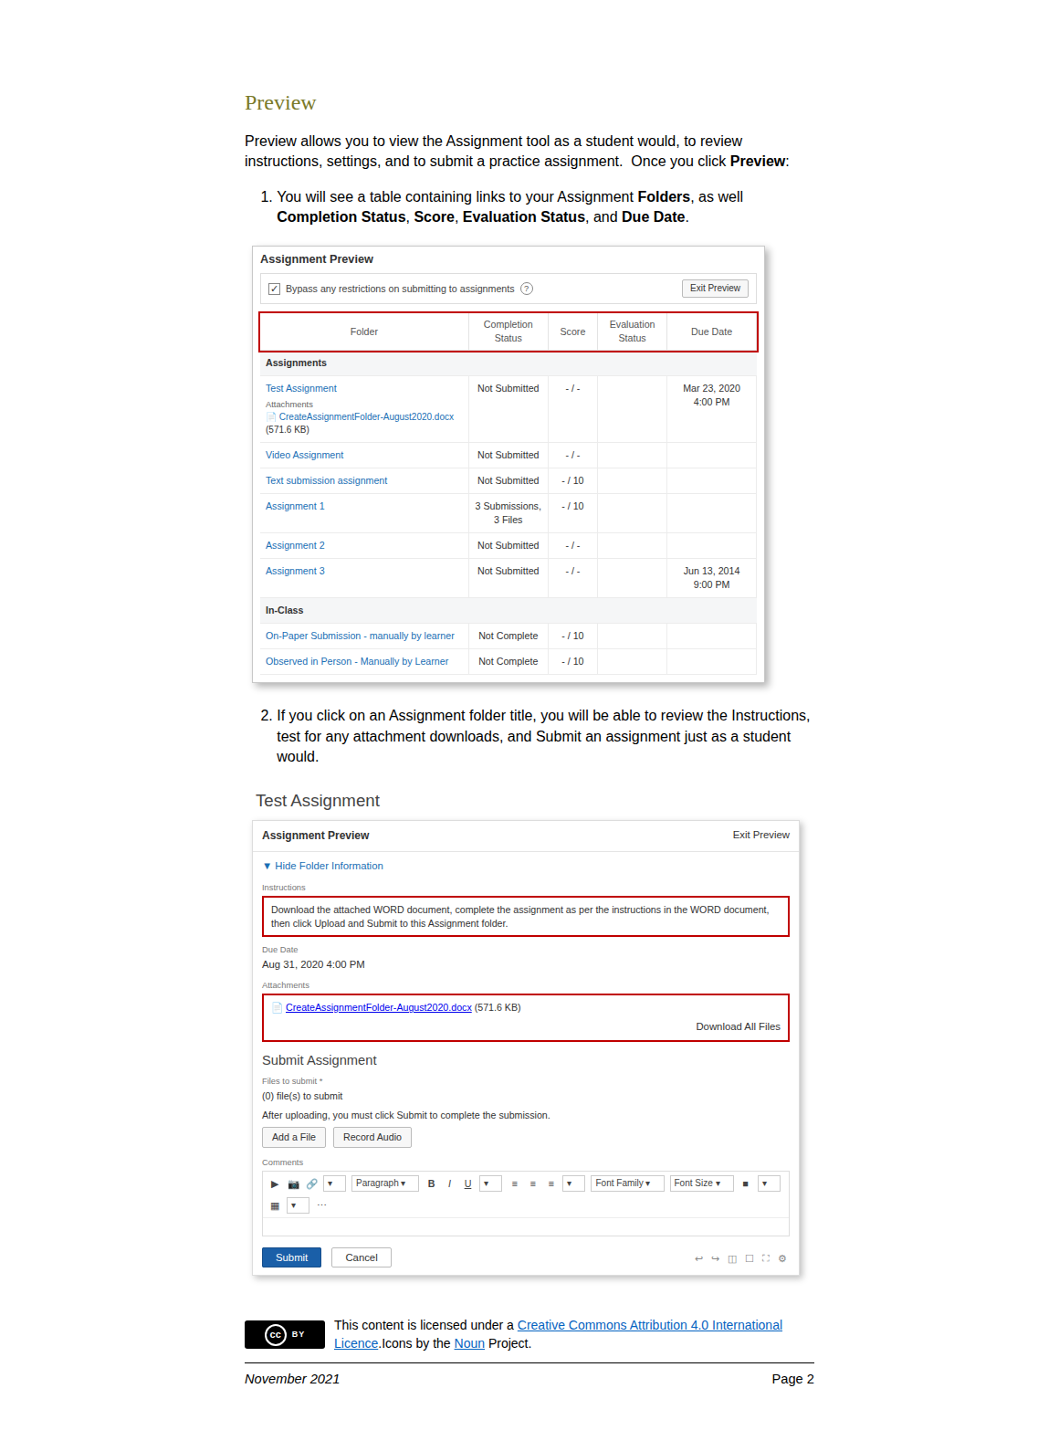Preview
Preview allows you to view the Assignment tool as a student would, to review instructions, settings, and to submit a practice assignment. Once you click Preview:
You will see a table containing links to your Assignment Folders, as well Completion Status, Score, Evaluation Status, and Due Date.
Assignment Preview
✓ Bypass any restrictions on submitting to assignments ? Exit Preview
| Folder | Completion Status | Score | Evaluation Status | Due Date |
| --- | --- | --- | --- | --- |
| Assignments |
| Test Assignment Attachments 📄 CreateAssignmentFolder-August2020.docx (571.6 KB) | Not Submitted | - / - | | Mar 23, 2020 4:00 PM |
| Video Assignment | Not Submitted | - / - | | |
| Text submission assignment | Not Submitted | - / 10 | | |
| Assignment 1 | 3 Submissions, 3 Files | - / 10 | | |
| Assignment 2 | Not Submitted | - / - | | |
| Assignment 3 | Not Submitted | - / - | | Jun 13, 2014 9:00 PM |
| In-Class |
| On-Paper Submission - manually by learner | Not Complete | - / 10 | | |
| Observed in Person - Manually by Learner | Not Complete | - / 10 | | |
If you click on an Assignment folder title, you will be able to review the Instructions, test for any attachment downloads, and Submit an assignment just as a student would.
Test Assignment
Assignment Preview Exit Preview
▼ Hide Folder Information
Instructions
Download the attached WORD document, complete the assignment as per the instructions in the WORD document, then click Upload and Submit to this Assignment folder.
Due Date
Aug 31, 2020 4:00 PM
Attachments
📄 CreateAssignmentFolder-August2020.docx (571.6 KB)
Download All Files
Submit Assignment
Files to submit *
(0) file(s) to submit
After uploading, you must click Submit to complete the submission.
Add a File Record Audio
Comments
▶ 📷 🔗 ▾ Paragraph ▾ B I U ▾ ≡ ≡ ≡ ▾ Font Family ▾ Font Size ▾ ■ ▾ ▦ ▾ ⋯
Submit Cancel
↩ ↪ ◫ ☐ ⛶ ⚙
cc BY This content is licensed under a Creative Commons Attribution 4.0 International Licence.Icons by the Noun Project.
November 2021 Page 2